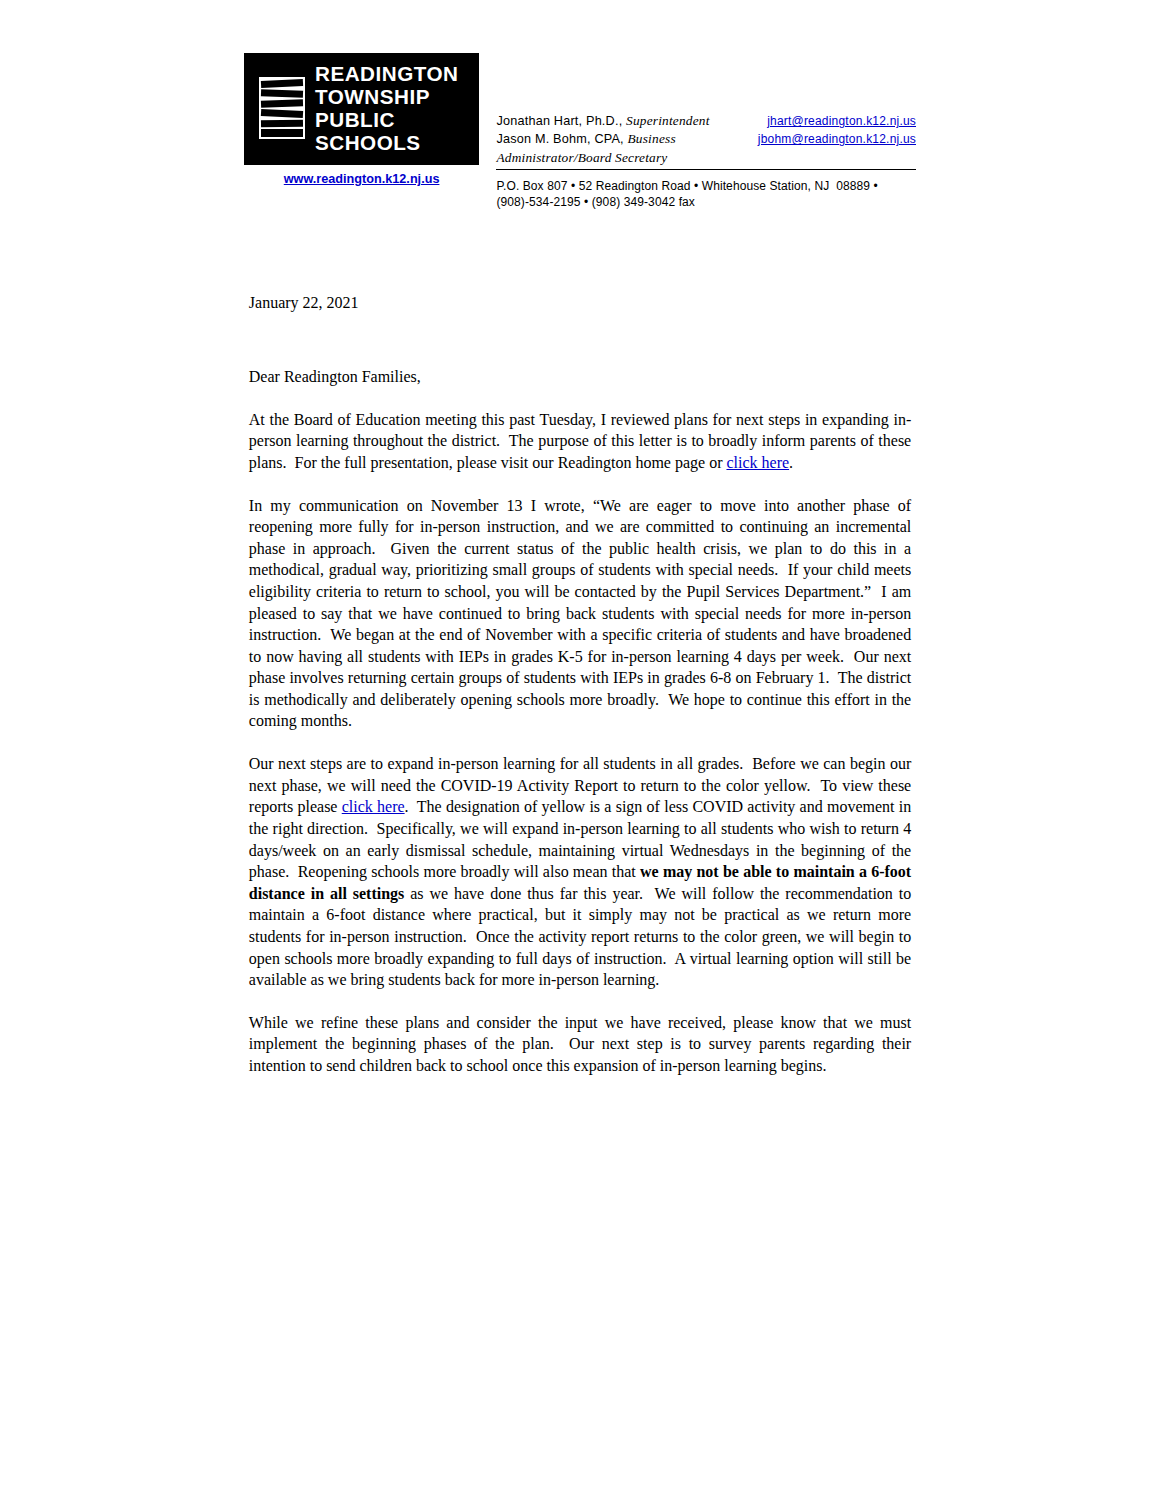Readington
Township
Public Schools
www.readington.k12.nj.us
Jonathan Hart, Ph.D., Superintendent jhart@readington.k12.nj.us
Jason M. Bohm, CPA, Business Administrator/Board Secretary jbohm@readington.k12.nj.us
P.O. Box 807 • 52 Readington Road • Whitehouse Station, NJ 08889 • (908)-534-2195 • (908) 349-3042 fax
January 22, 2021
Dear Readington Families,
At the Board of Education meeting this past Tuesday, I reviewed plans for next steps in expanding in-person learning throughout the district. The purpose of this letter is to broadly inform parents of these plans. For the full presentation, please visit our Readington home page or click here.
In my communication on November 13 I wrote, “We are eager to move into another phase of reopening more fully for in-person instruction, and we are committed to continuing an incremental phase in approach. Given the current status of the public health crisis, we plan to do this in a methodical, gradual way, prioritizing small groups of students with special needs. If your child meets eligibility criteria to return to school, you will be contacted by the Pupil Services Department.” I am pleased to say that we have continued to bring back students with special needs for more in-person instruction. We began at the end of November with a specific criteria of students and have broadened to now having all students with IEPs in grades K-5 for in-person learning 4 days per week. Our next phase involves returning certain groups of students with IEPs in grades 6-8 on February 1. The district is methodically and deliberately opening schools more broadly. We hope to continue this effort in the coming months.
Our next steps are to expand in-person learning for all students in all grades. Before we can begin our next phase, we will need the COVID-19 Activity Report to return to the color yellow. To view these reports please click here. The designation of yellow is a sign of less COVID activity and movement in the right direction. Specifically, we will expand in-person learning to all students who wish to return 4 days/week on an early dismissal schedule, maintaining virtual Wednesdays in the beginning of the phase. Reopening schools more broadly will also mean that we may not be able to maintain a 6-foot distance in all settings as we have done thus far this year. We will follow the recommendation to maintain a 6-foot distance where practical, but it simply may not be practical as we return more students for in-person instruction. Once the activity report returns to the color green, we will begin to open schools more broadly expanding to full days of instruction. A virtual learning option will still be available as we bring students back for more in-person learning.
While we refine these plans and consider the input we have received, please know that we must implement the beginning phases of the plan. Our next step is to survey parents regarding their intention to send children back to school once this expansion of in-person learning begins.